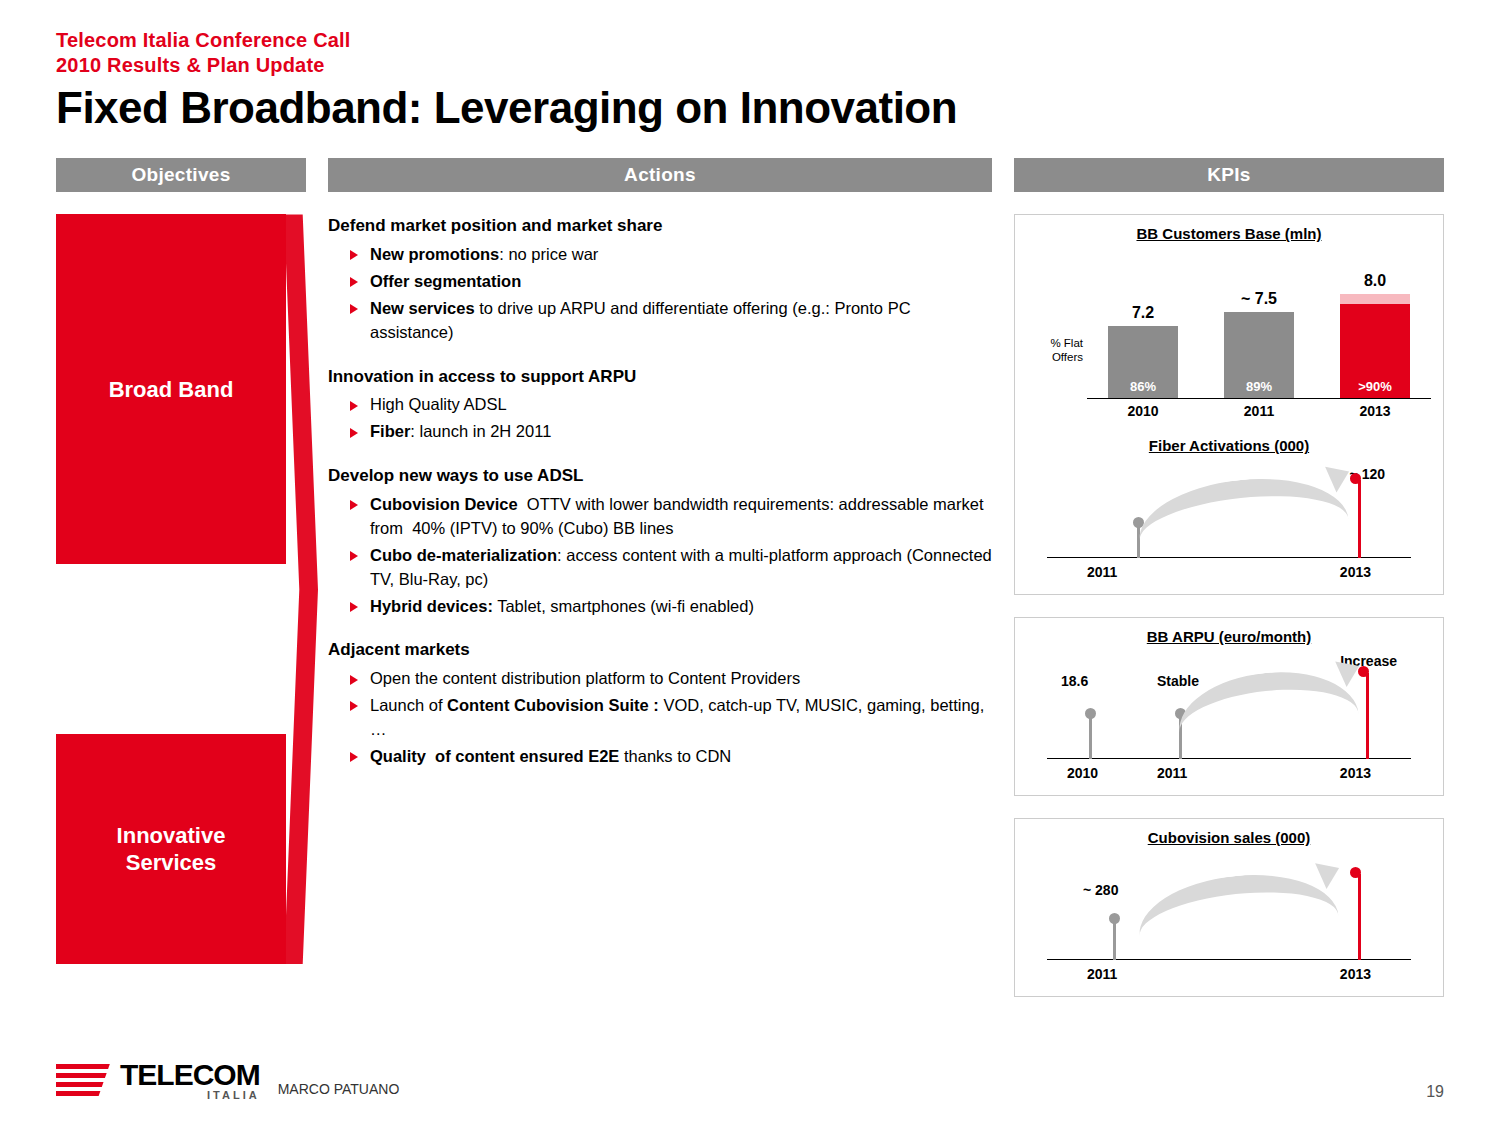Telecom Italia Conference Call 2010 Results & Plan Update
Fixed Broadband: Leveraging on Innovation
Objectives
Broad Band
Innovative
Services
Actions
Defend market position and market share
New promotions: no price war
Offer segmentation
New services to drive up ARPU and differentiate offering (e.g.: Pronto PC assistance)
Innovation in access to support ARPU
High Quality ADSL
Fiber: launch in 2H 2011
Develop new ways to use ADSL
Cubovision Device OTTV with lower bandwidth requirements: addressable market from 40% (IPTV) to 90% (Cubo) BB lines
Cubo de-materialization: access content with a multi-platform approach (Connected TV, Blu-Ray, pc)
Hybrid devices: Tablet, smartphones (wi-fi enabled)
Adjacent markets
Open the content distribution platform to Content Providers
Launch of Content Cubovision Suite : VOD, catch-up TV, MUSIC, gaming, betting, …
Quality of content ensured E2E thanks to CDN
KPIs
BB Customers Base (mln)
% Flat
Offers
7.2
86%
~ 7.5
89%
8.0
>90%
201020112013
Fiber Activations (000)
~ 120
2011
2013
BB ARPU (euro/month)
18.6
Stable
Increase
2010
2011
2013
Cubovision sales (000)
~ 280
2011
2013
TELECOMITALIA
MARCO PATUANO
19